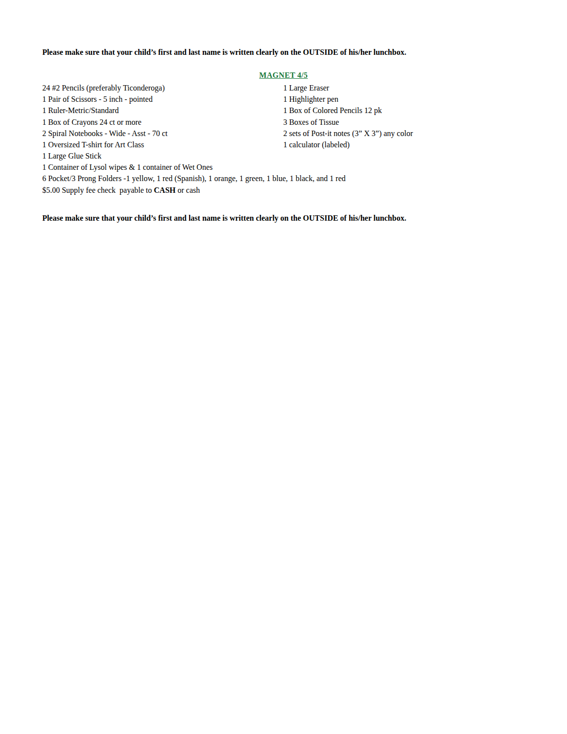Please make sure that your child’s first and last name is written clearly on the OUTSIDE of his/her lunchbox.
MAGNET 4/5
| 24 #2 Pencils (preferably Ticonderoga) 1 Pair of Scissors - 5 inch - pointed 1 Ruler-Metric/Standard 1 Box of Crayons 24 ct or more 2 Spiral Notebooks - Wide - Asst - 70 ct 1 Oversized T-shirt for Art Class | 1 Large Eraser 1 Highlighter pen 1 Box of Colored Pencils 12 pk 3 Boxes of Tissue 2 sets of Post-it notes (3” X 3”) any color 1 calculator (labeled) |
1 Large Glue Stick 1 Container of Lysol wipes & 1 container of Wet Ones 6 Pocket/3 Prong Folders -1 yellow, 1 red (Spanish), 1 orange, 1 green, 1 blue, 1 black, and 1 red $5.00 Supply fee check payable to CASH or cash
Please make sure that your child’s first and last name is written clearly on the OUTSIDE of his/her lunchbox.